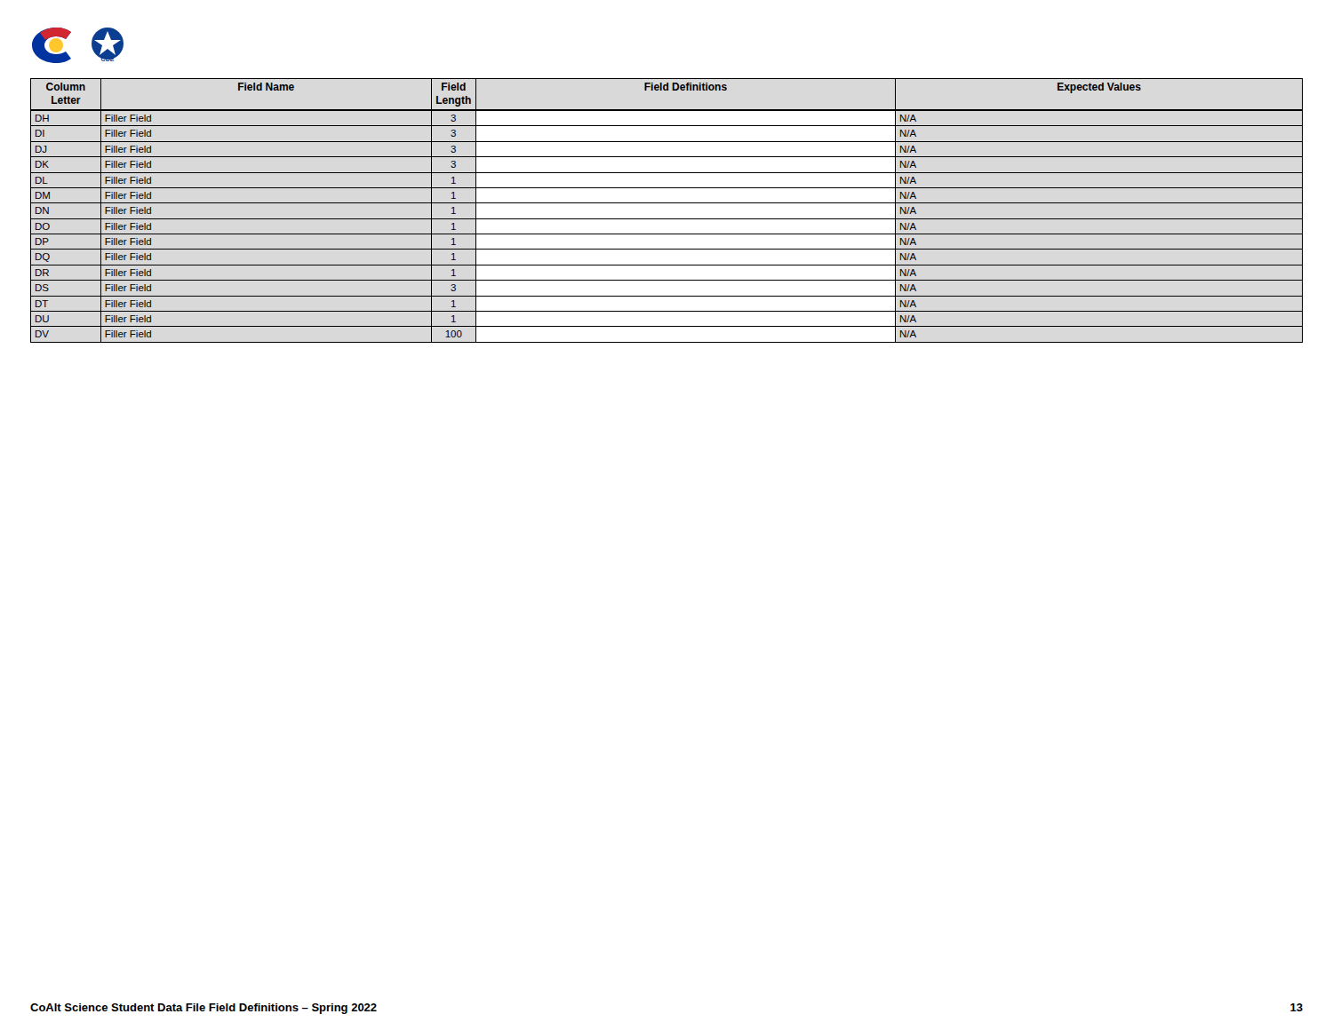CDE
| Column Letter | Field Name | Field Length | Field Definitions | Expected Values |
| --- | --- | --- | --- | --- |
| DH | Filler Field | 3 | | N/A |
| DI | Filler Field | 3 | | N/A |
| DJ | Filler Field | 3 | | N/A |
| DK | Filler Field | 3 | | N/A |
| DL | Filler Field | 1 | | N/A |
| DM | Filler Field | 1 | | N/A |
| DN | Filler Field | 1 | | N/A |
| DO | Filler Field | 1 | | N/A |
| DP | Filler Field | 1 | | N/A |
| DQ | Filler Field | 1 | | N/A |
| DR | Filler Field | 1 | | N/A |
| DS | Filler Field | 3 | | N/A |
| DT | Filler Field | 1 | | N/A |
| DU | Filler Field | 1 | | N/A |
| DV | Filler Field | 100 | | N/A |
CoAlt Science Student Data File Field Definitions – Spring 2022 13